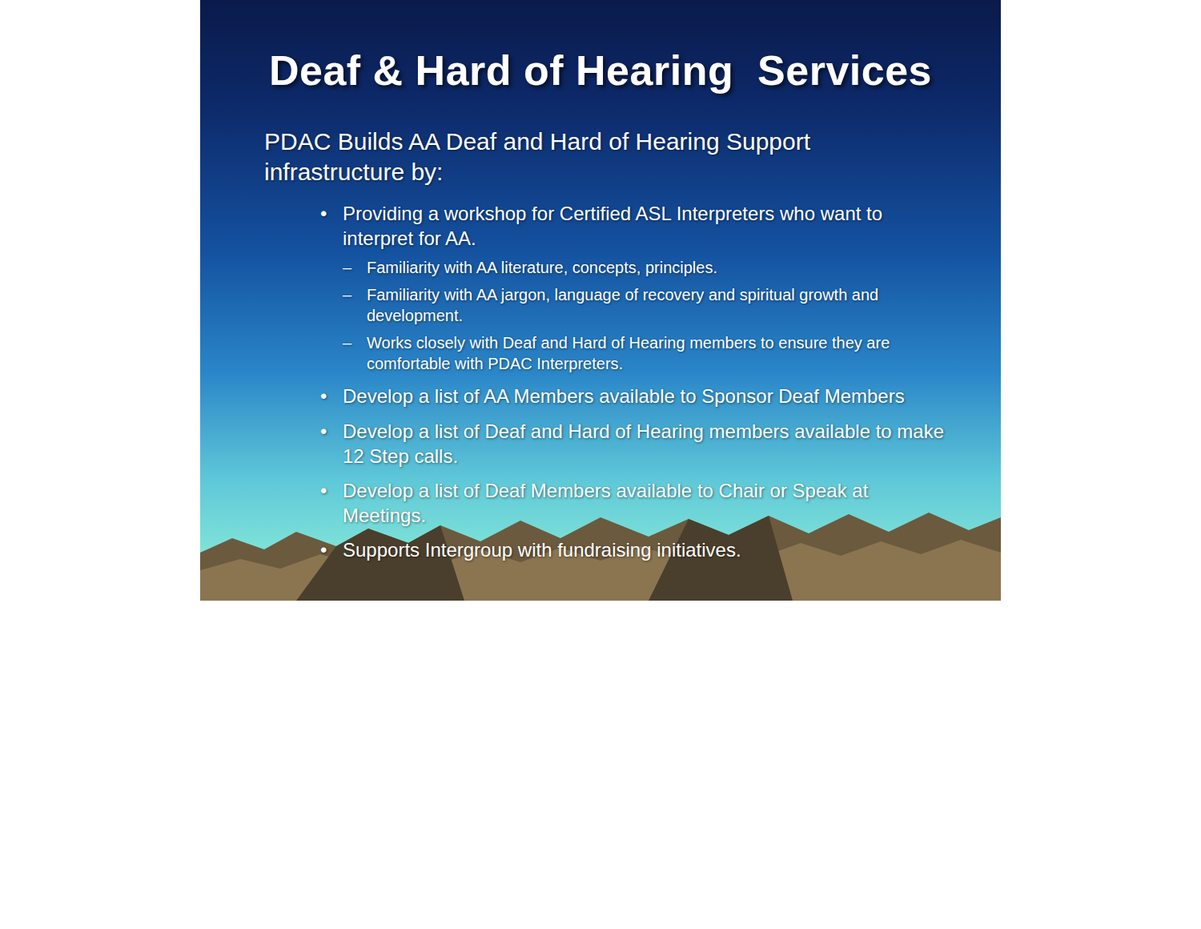Deaf & Hard of Hearing Services
PDAC Builds AA Deaf and Hard of Hearing Support infrastructure by:
Providing a workshop for Certified ASL Interpreters who want to interpret for AA.
Familiarity with AA literature, concepts, principles.
Familiarity with AA jargon, language of recovery and spiritual growth and development.
Works closely with Deaf and Hard of Hearing members to ensure they are comfortable with PDAC Interpreters.
Develop a list of AA Members available to Sponsor Deaf Members
Develop a list of Deaf and Hard of Hearing members available to make 12 Step calls.
Develop a list of Deaf Members available to Chair or Speak at Meetings.
Supports Intergroup with fundraising initiatives.